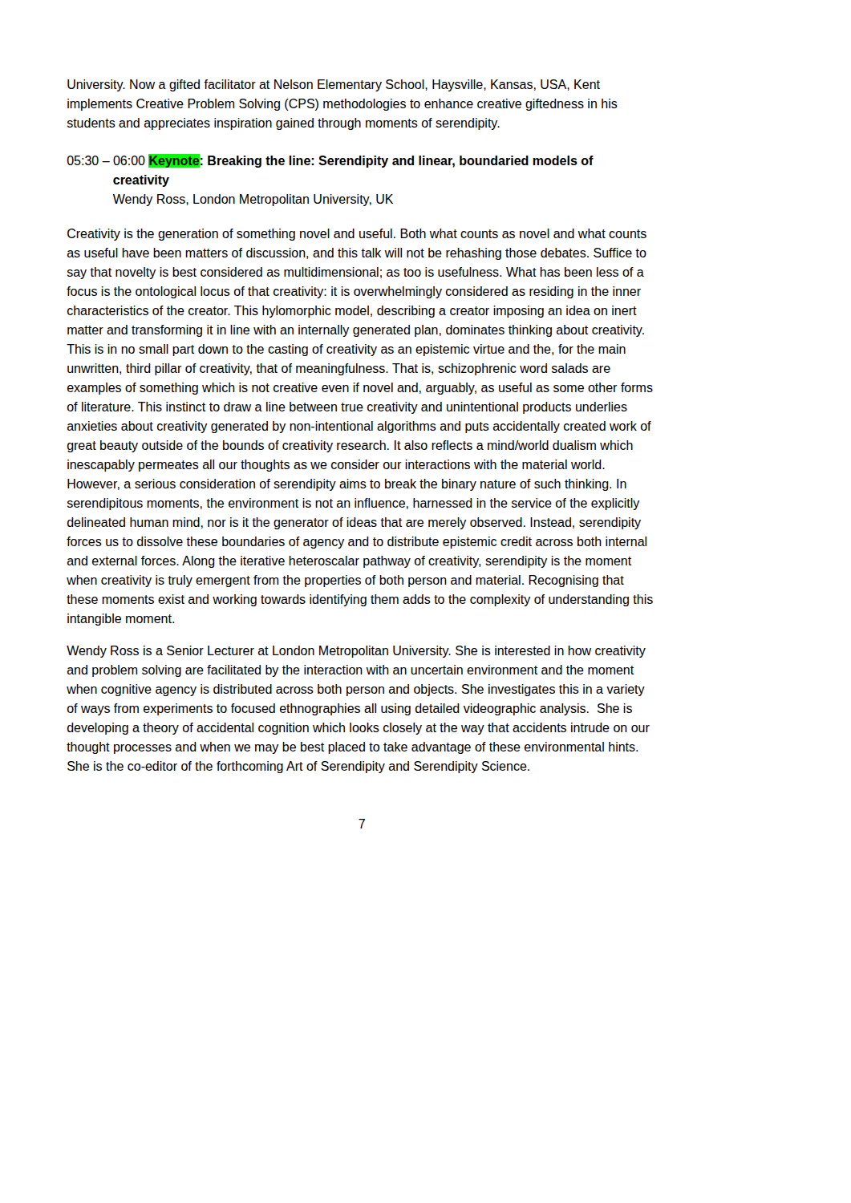University. Now a gifted facilitator at Nelson Elementary School, Haysville, Kansas, USA, Kent implements Creative Problem Solving (CPS) methodologies to enhance creative giftedness in his students and appreciates inspiration gained through moments of serendipity.
05:30 – 06:00 Keynote: Breaking the line: Serendipity and linear, boundaried models of
creativity
Wendy Ross, London Metropolitan University, UK
Creativity is the generation of something novel and useful. Both what counts as novel and what counts as useful have been matters of discussion, and this talk will not be rehashing those debates. Suffice to say that novelty is best considered as multidimensional; as too is usefulness. What has been less of a focus is the ontological locus of that creativity: it is overwhelmingly considered as residing in the inner characteristics of the creator. This hylomorphic model, describing a creator imposing an idea on inert matter and transforming it in line with an internally generated plan, dominates thinking about creativity. This is in no small part down to the casting of creativity as an epistemic virtue and the, for the main unwritten, third pillar of creativity, that of meaningfulness. That is, schizophrenic word salads are examples of something which is not creative even if novel and, arguably, as useful as some other forms of literature. This instinct to draw a line between true creativity and unintentional products underlies anxieties about creativity generated by non-intentional algorithms and puts accidentally created work of great beauty outside of the bounds of creativity research. It also reflects a mind/world dualism which inescapably permeates all our thoughts as we consider our interactions with the material world. However, a serious consideration of serendipity aims to break the binary nature of such thinking. In serendipitous moments, the environment is not an influence, harnessed in the service of the explicitly delineated human mind, nor is it the generator of ideas that are merely observed. Instead, serendipity forces us to dissolve these boundaries of agency and to distribute epistemic credit across both internal and external forces. Along the iterative heteroscalar pathway of creativity, serendipity is the moment when creativity is truly emergent from the properties of both person and material. Recognising that these moments exist and working towards identifying them adds to the complexity of understanding this intangible moment.
Wendy Ross is a Senior Lecturer at London Metropolitan University. She is interested in how creativity and problem solving are facilitated by the interaction with an uncertain environment and the moment when cognitive agency is distributed across both person and objects. She investigates this in a variety of ways from experiments to focused ethnographies all using detailed videographic analysis. She is developing a theory of accidental cognition which looks closely at the way that accidents intrude on our thought processes and when we may be best placed to take advantage of these environmental hints. She is the co-editor of the forthcoming Art of Serendipity and Serendipity Science.
7